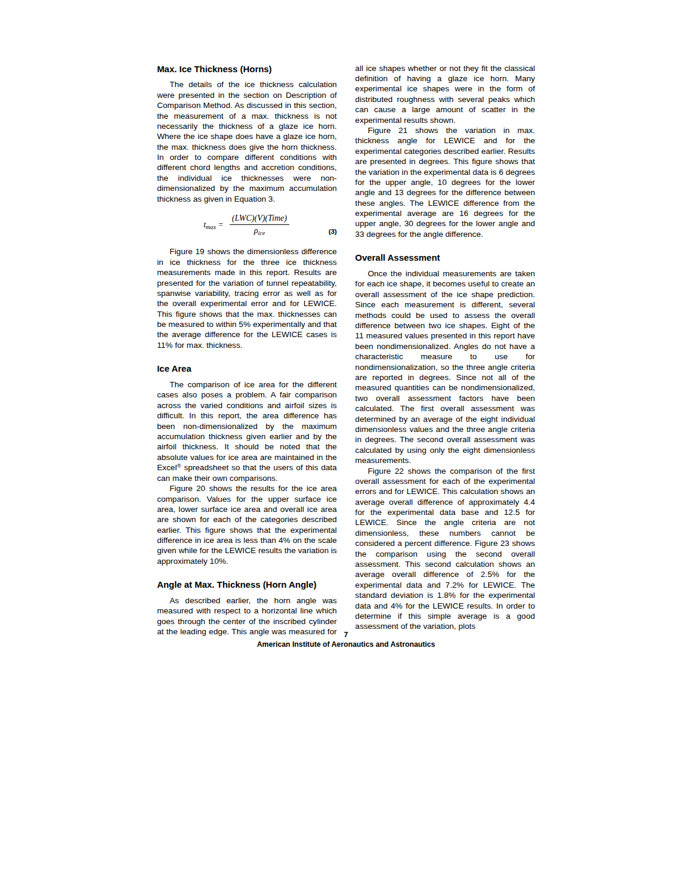Max. Ice Thickness (Horns)
The details of the ice thickness calculation were presented in the section on Description of Comparison Method. As discussed in this section, the measurement of a max. thickness is not necessarily the thickness of a glaze ice horn. Where the ice shape does have a glaze ice horn, the max. thickness does give the horn thickness. In order to compare different conditions with different chord lengths and accretion conditions, the individual ice thicknesses were non-dimensionalized by the maximum accumulation thickness as given in Equation 3.
tmax = (LWC)(V)(Time) ρice (3)
Figure 19 shows the dimensionless difference in ice thickness for the three ice thickness measurements made in this report. Results are presented for the variation of tunnel repeatability, spanwise variability, tracing error as well as for the overall experimental error and for LEWICE. This figure shows that the max. thicknesses can be measured to within 5% experimentally and that the average difference for the LEWICE cases is 11% for max. thickness.
Ice Area
The comparison of ice area for the different cases also poses a problem. A fair comparison across the varied conditions and airfoil sizes is difficult. In this report, the area difference has been non-dimensionalized by the maximum accumulation thickness given earlier and by the airfoil thickness. It should be noted that the absolute values for ice area are maintained in the Excel® spreadsheet so that the users of this data can make their own comparisons.
Figure 20 shows the results for the ice area comparison. Values for the upper surface ice area, lower surface ice area and overall ice area are shown for each of the categories described earlier. This figure shows that the experimental difference in ice area is less than 4% on the scale given while for the LEWICE results the variation is approximately 10%.
Angle at Max. Thickness (Horn Angle)
As described earlier, the horn angle was measured with respect to a horizontal line which goes through the center of the inscribed cylinder at the leading edge. This angle was measured for all ice shapes whether or not they fit the classical definition of having a glaze ice horn. Many experimental ice shapes were in the form of distributed roughness with several peaks which can cause a large amount of scatter in the experimental results shown.
Figure 21 shows the variation in max. thickness angle for LEWICE and for the experimental categories described earlier. Results are presented in degrees. This figure shows that the variation in the experimental data is 6 degrees for the upper angle, 10 degrees for the lower angle and 13 degrees for the difference between these angles. The LEWICE difference from the experimental average are 16 degrees for the upper angle, 30 degrees for the lower angle and 33 degrees for the angle difference.
Overall Assessment
Once the individual measurements are taken for each ice shape, it becomes useful to create an overall assessment of the ice shape prediction. Since each measurement is different, several methods could be used to assess the overall difference between two ice shapes. Eight of the 11 measured values presented in this report have been nondimensionalized. Angles do not have a characteristic measure to use for nondimensionalization, so the three angle criteria are reported in degrees. Since not all of the measured quantities can be nondimensionalized, two overall assessment factors have been calculated. The first overall assessment was determined by an average of the eight individual dimensionless values and the three angle criteria in degrees. The second overall assessment was calculated by using only the eight dimensionless measurements.
Figure 22 shows the comparison of the first overall assessment for each of the experimental errors and for LEWICE. This calculation shows an average overall difference of approximately 4.4 for the experimental data base and 12.5 for LEWICE. Since the angle criteria are not dimensionless, these numbers cannot be considered a percent difference. Figure 23 shows the comparison using the second overall assessment. This second calculation shows an average overall difference of 2.5% for the experimental data and 7.2% for LEWICE. The standard deviation is 1.8% for the experimental data and 4% for the LEWICE results. In order to determine if this simple average is a good assessment of the variation, plots
7
American Institute of Aeronautics and Astronautics